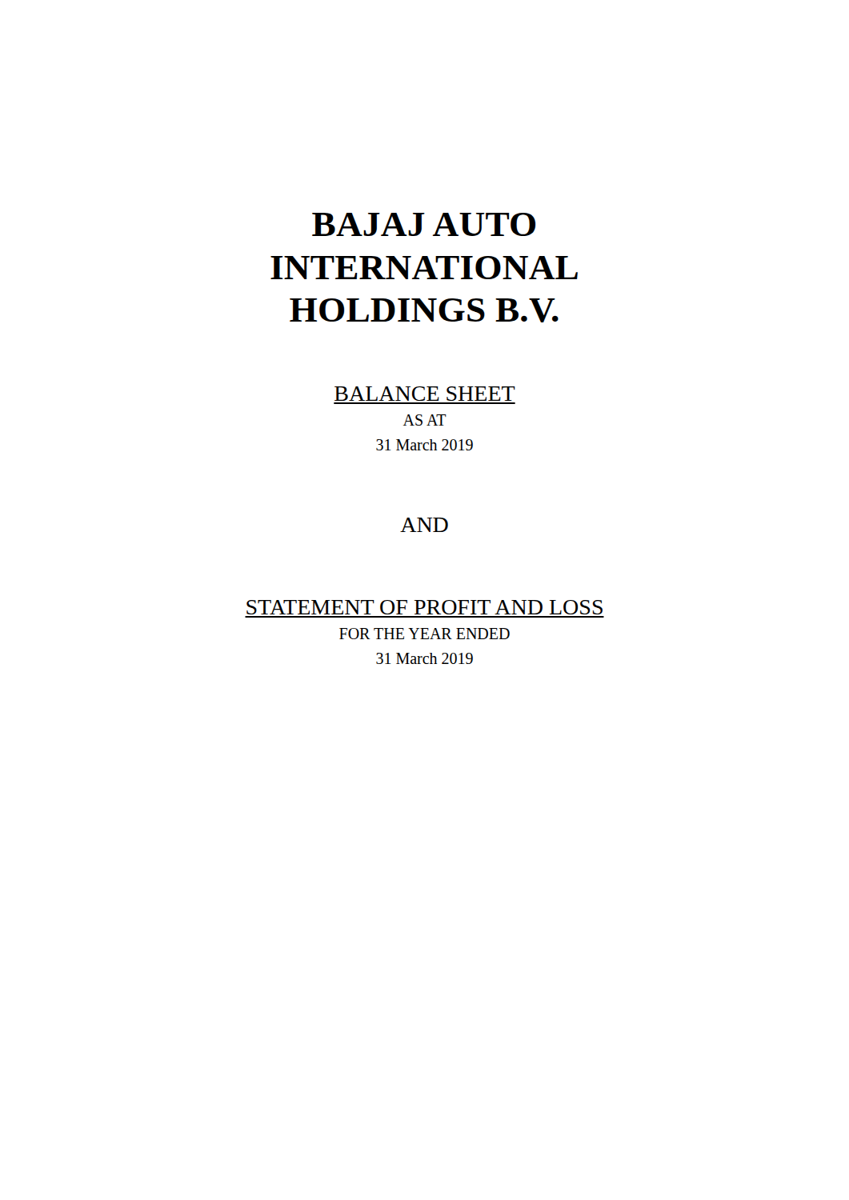BAJAJ AUTO INTERNATIONAL
HOLDINGS B.V.
BALANCE SHEET
AS AT
31 March 2019
AND
STATEMENT OF PROFIT AND LOSS
FOR THE YEAR ENDED
31 March 2019